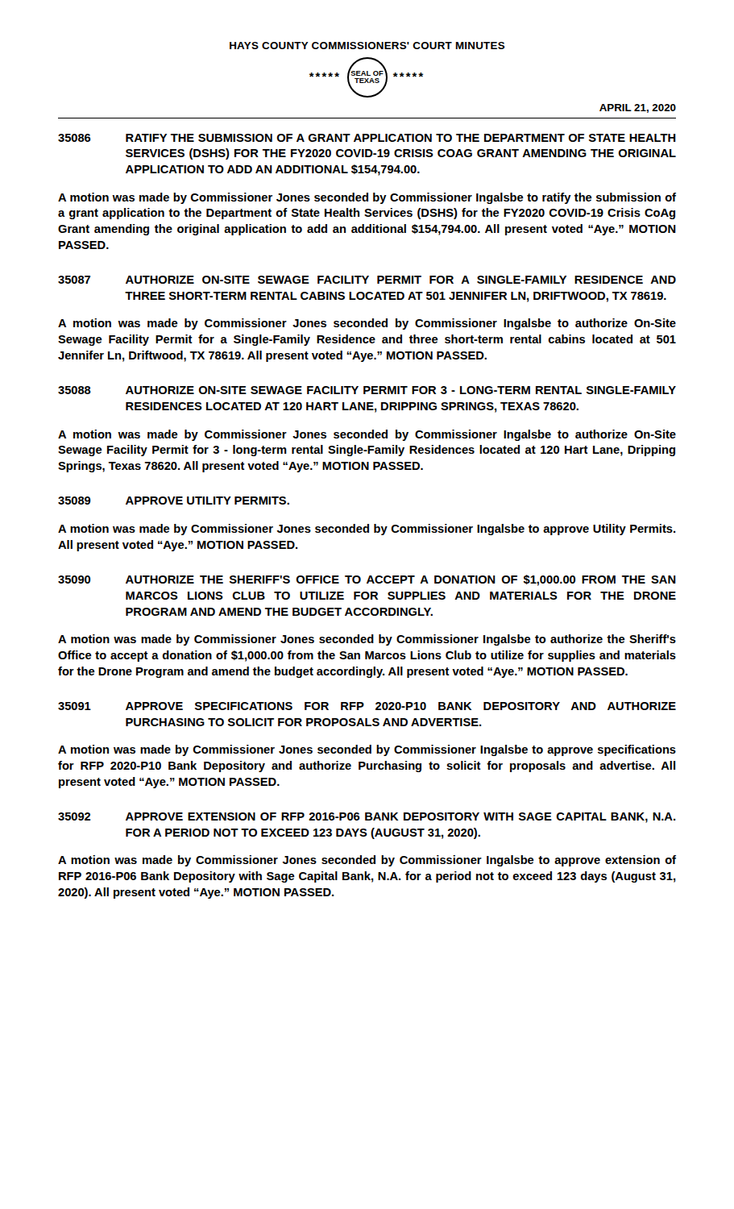HAYS COUNTY COMMISSIONERS' COURT MINUTES
***** SEAL OF TEXAS *****
APRIL 21, 2020
35086 RATIFY THE SUBMISSION OF A GRANT APPLICATION TO THE DEPARTMENT OF STATE HEALTH SERVICES (DSHS) FOR THE FY2020 COVID-19 CRISIS COAG GRANT AMENDING THE ORIGINAL APPLICATION TO ADD AN ADDITIONAL $154,794.00.
A motion was made by Commissioner Jones seconded by Commissioner Ingalsbe to ratify the submission of a grant application to the Department of State Health Services (DSHS) for the FY2020 COVID-19 Crisis CoAg Grant amending the original application to add an additional $154,794.00. All present voted “Aye.” MOTION PASSED.
35087 AUTHORIZE ON-SITE SEWAGE FACILITY PERMIT FOR A SINGLE-FAMILY RESIDENCE AND THREE SHORT-TERM RENTAL CABINS LOCATED AT 501 JENNIFER LN, DRIFTWOOD, TX 78619.
A motion was made by Commissioner Jones seconded by Commissioner Ingalsbe to authorize On-Site Sewage Facility Permit for a Single-Family Residence and three short-term rental cabins located at 501 Jennifer Ln, Driftwood, TX 78619. All present voted “Aye.” MOTION PASSED.
35088 AUTHORIZE ON-SITE SEWAGE FACILITY PERMIT FOR 3 - LONG-TERM RENTAL SINGLE-FAMILY RESIDENCES LOCATED AT 120 HART LANE, DRIPPING SPRINGS, TEXAS 78620.
A motion was made by Commissioner Jones seconded by Commissioner Ingalsbe to authorize On-Site Sewage Facility Permit for 3 - long-term rental Single-Family Residences located at 120 Hart Lane, Dripping Springs, Texas 78620. All present voted “Aye.” MOTION PASSED.
35089 APPROVE UTILITY PERMITS.
A motion was made by Commissioner Jones seconded by Commissioner Ingalsbe to approve Utility Permits. All present voted “Aye.” MOTION PASSED.
35090 AUTHORIZE THE SHERIFF'S OFFICE TO ACCEPT A DONATION OF $1,000.00 FROM THE SAN MARCOS LIONS CLUB TO UTILIZE FOR SUPPLIES AND MATERIALS FOR THE DRONE PROGRAM AND AMEND THE BUDGET ACCORDINGLY.
A motion was made by Commissioner Jones seconded by Commissioner Ingalsbe to authorize the Sheriff's Office to accept a donation of $1,000.00 from the San Marcos Lions Club to utilize for supplies and materials for the Drone Program and amend the budget accordingly. All present voted “Aye.” MOTION PASSED.
35091 APPROVE SPECIFICATIONS FOR RFP 2020-P10 BANK DEPOSITORY AND AUTHORIZE PURCHASING TO SOLICIT FOR PROPOSALS AND ADVERTISE.
A motion was made by Commissioner Jones seconded by Commissioner Ingalsbe to approve specifications for RFP 2020-P10 Bank Depository and authorize Purchasing to solicit for proposals and advertise. All present voted “Aye.” MOTION PASSED.
35092 APPROVE EXTENSION OF RFP 2016-P06 BANK DEPOSITORY WITH SAGE CAPITAL BANK, N.A. FOR A PERIOD NOT TO EXCEED 123 DAYS (AUGUST 31, 2020).
A motion was made by Commissioner Jones seconded by Commissioner Ingalsbe to approve extension of RFP 2016-P06 Bank Depository with Sage Capital Bank, N.A. for a period not to exceed 123 days (August 31, 2020). All present voted “Aye.” MOTION PASSED.